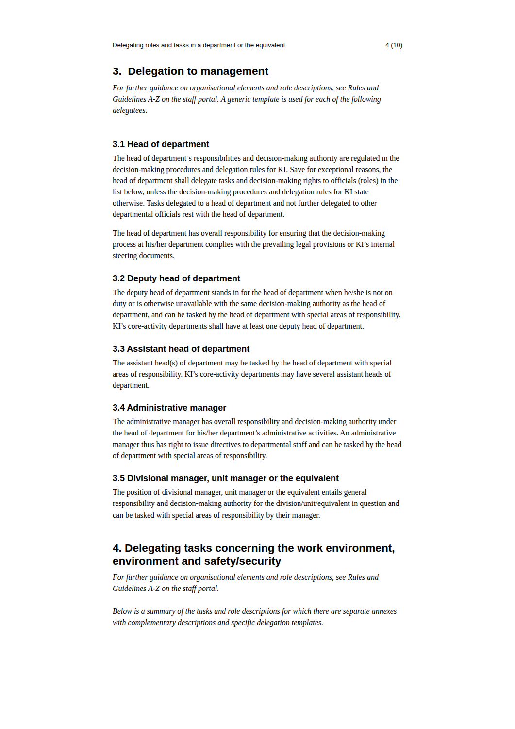Delegating roles and tasks in a department or the equivalent 4 (10)
3. Delegation to management
For further guidance on organisational elements and role descriptions, see Rules and Guidelines A-Z on the staff portal. A generic template is used for each of the following delegatees.
3.1 Head of department
The head of department’s responsibilities and decision-making authority are regulated in the decision-making procedures and delegation rules for KI. Save for exceptional reasons, the head of department shall delegate tasks and decision-making rights to officials (roles) in the list below, unless the decision-making procedures and delegation rules for KI state otherwise. Tasks delegated to a head of department and not further delegated to other departmental officials rest with the head of department.
The head of department has overall responsibility for ensuring that the decision-making process at his/her department complies with the prevailing legal provisions or KI’s internal steering documents.
3.2 Deputy head of department
The deputy head of department stands in for the head of department when he/she is not on duty or is otherwise unavailable with the same decision-making authority as the head of department, and can be tasked by the head of department with special areas of responsibility. KI’s core-activity departments shall have at least one deputy head of department.
3.3 Assistant head of department
The assistant head(s) of department may be tasked by the head of department with special areas of responsibility. KI’s core-activity departments may have several assistant heads of department.
3.4 Administrative manager
The administrative manager has overall responsibility and decision-making authority under the head of department for his/her department’s administrative activities. An administrative manager thus has right to issue directives to departmental staff and can be tasked by the head of department with special areas of responsibility.
3.5 Divisional manager, unit manager or the equivalent
The position of divisional manager, unit manager or the equivalent entails general responsibility and decision-making authority for the division/unit/equivalent in question and can be tasked with special areas of responsibility by their manager.
4. Delegating tasks concerning the work environment, environment and safety/security
For further guidance on organisational elements and role descriptions, see Rules and Guidelines A-Z on the staff portal.
Below is a summary of the tasks and role descriptions for which there are separate annexes with complementary descriptions and specific delegation templates.